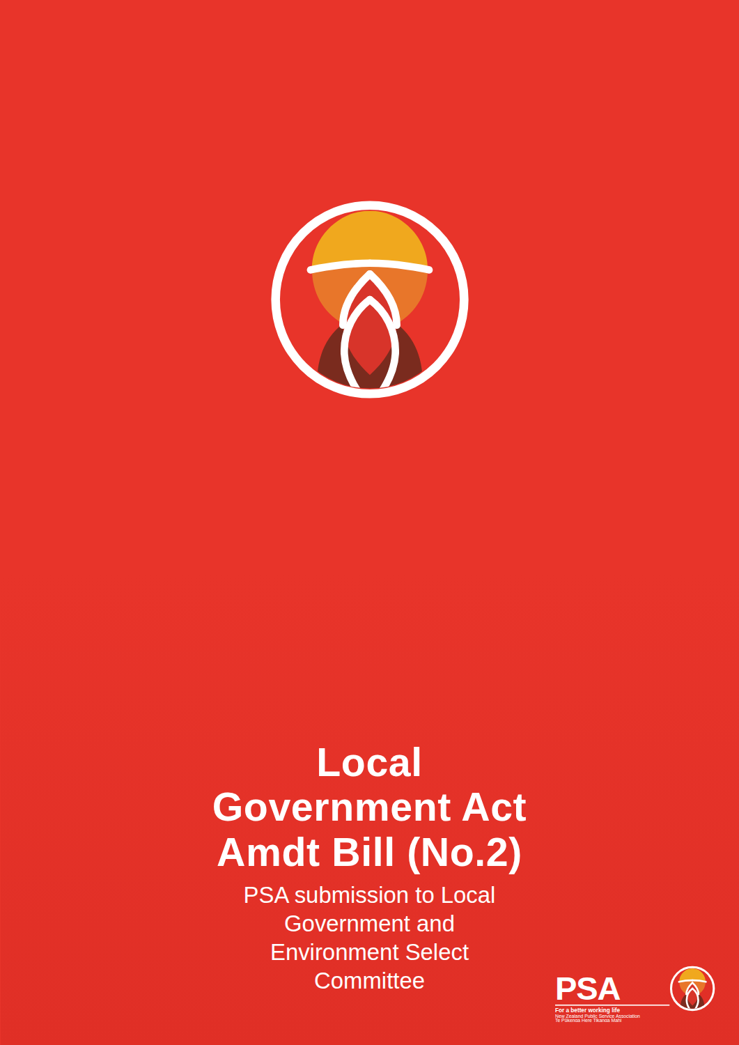Local Government Act Amdt Bill (No.2)
PSA submission to Local Government and Environment Select Committee
PSA For a better working life New Zealand Public Service Association Te Pūkenga Here Tikanga Mahi